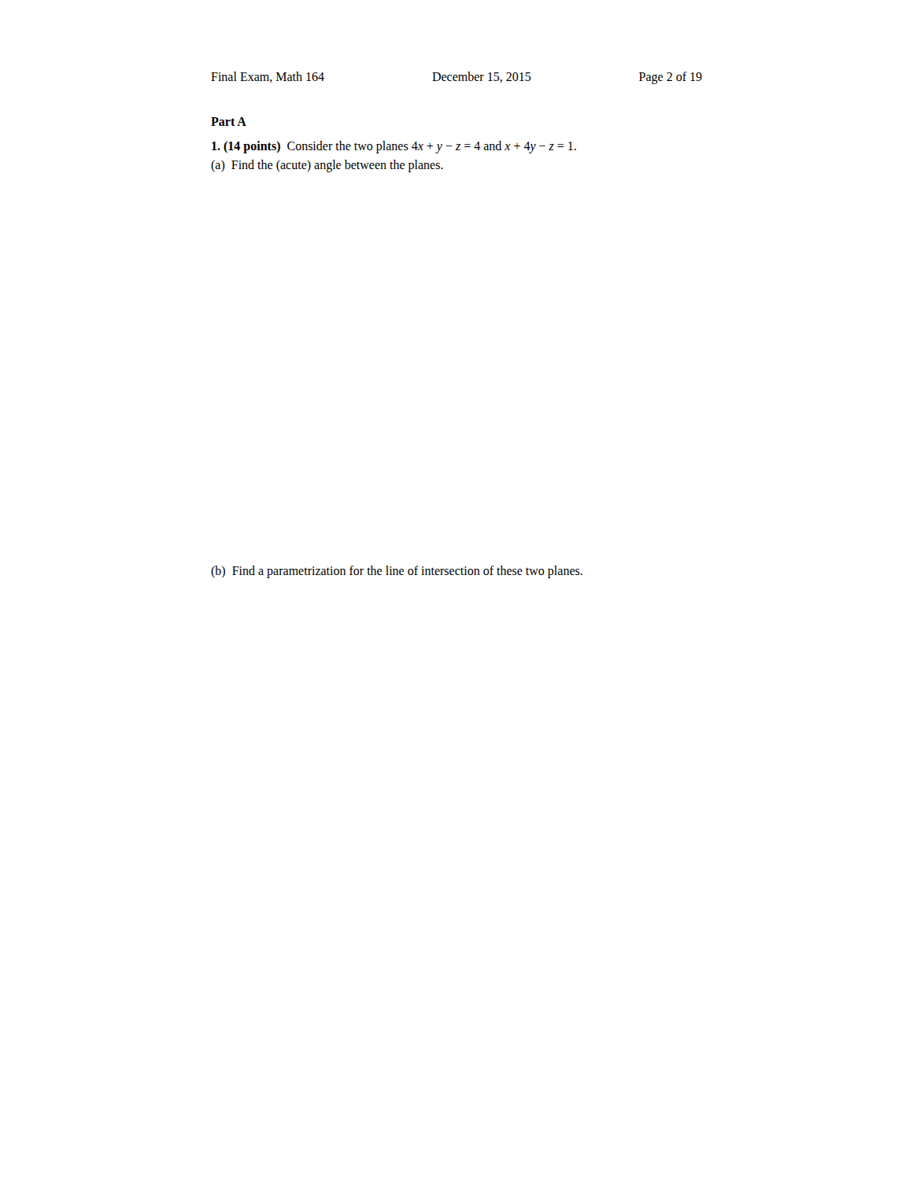Final Exam, Math 164
December 15, 2015
Page 2 of 19
Part A
1. (14 points) Consider the two planes 4x + y − z = 4 and x + 4y − z = 1.
(a) Find the (acute) angle between the planes.
(b) Find a parametrization for the line of intersection of these two planes.